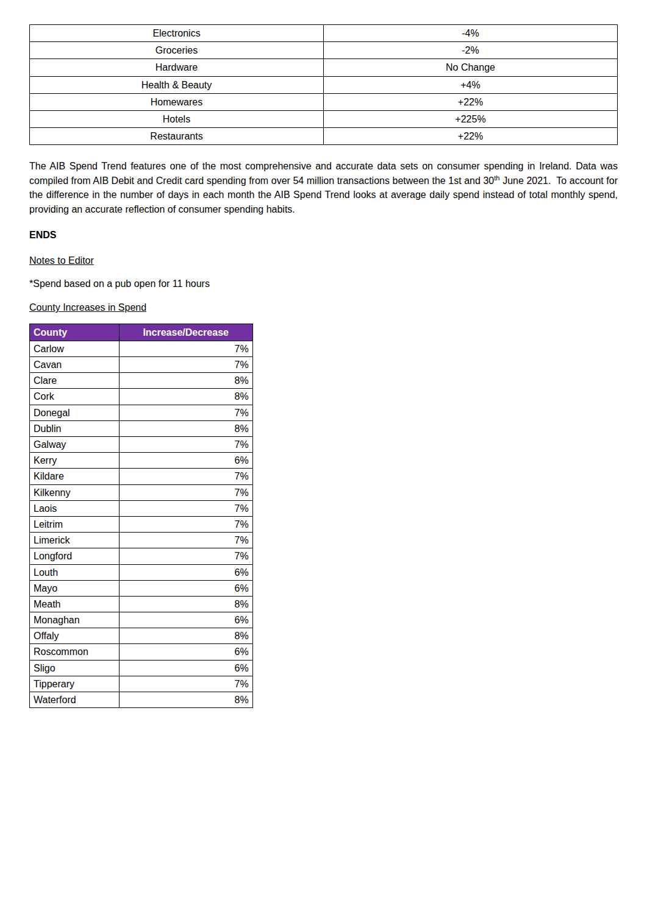| Electronics | -4% |
| Groceries | -2% |
| Hardware | No Change |
| Health & Beauty | +4% |
| Homewares | +22% |
| Hotels | +225% |
| Restaurants | +22% |
The AIB Spend Trend features one of the most comprehensive and accurate data sets on consumer spending in Ireland. Data was compiled from AIB Debit and Credit card spending from over 54 million transactions between the 1st and 30th June 2021. To account for the difference in the number of days in each month the AIB Spend Trend looks at average daily spend instead of total monthly spend, providing an accurate reflection of consumer spending habits.
ENDS
Notes to Editor
*Spend based on a pub open for 11 hours
County Increases in Spend
| County | Increase/Decrease |
| --- | --- |
| Carlow | 7% |
| Cavan | 7% |
| Clare | 8% |
| Cork | 8% |
| Donegal | 7% |
| Dublin | 8% |
| Galway | 7% |
| Kerry | 6% |
| Kildare | 7% |
| Kilkenny | 7% |
| Laois | 7% |
| Leitrim | 7% |
| Limerick | 7% |
| Longford | 7% |
| Louth | 6% |
| Mayo | 6% |
| Meath | 8% |
| Monaghan | 6% |
| Offaly | 8% |
| Roscommon | 6% |
| Sligo | 6% |
| Tipperary | 7% |
| Waterford | 8% |